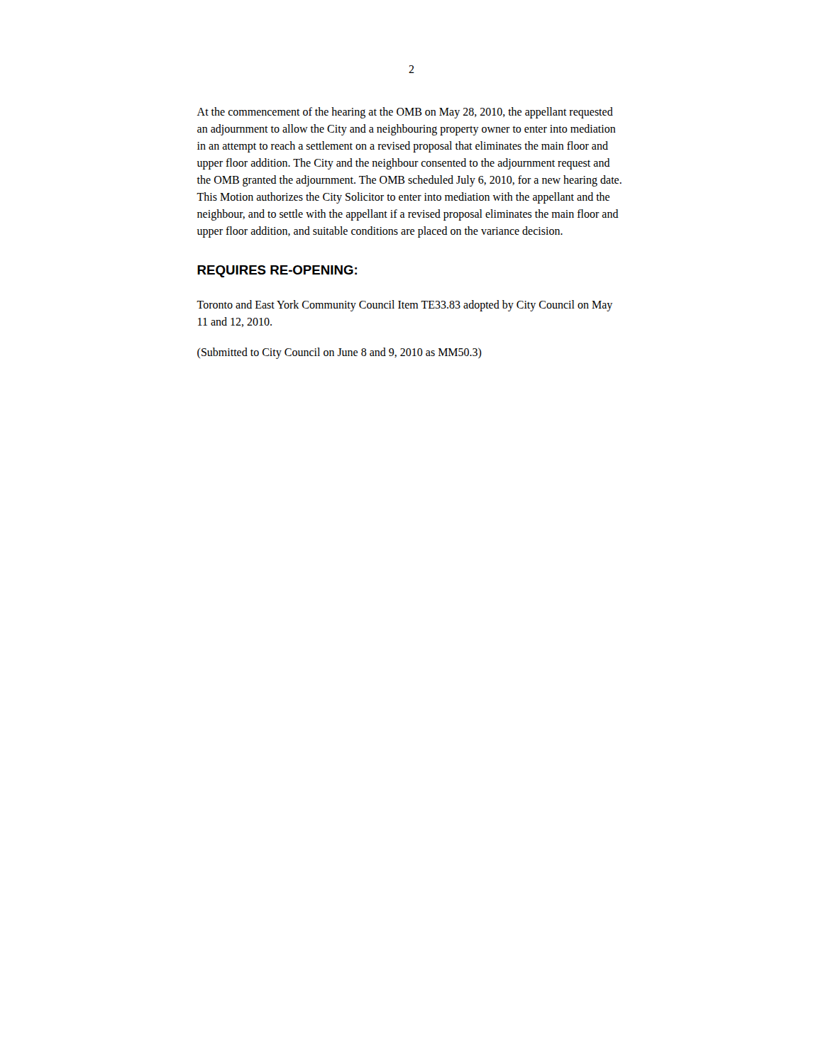2
At the commencement of the hearing at the OMB on May 28, 2010, the appellant requested an adjournment to allow the City and a neighbouring property owner to enter into mediation in an attempt to reach a settlement on a revised proposal that eliminates the main floor and upper floor addition. The City and the neighbour consented to the adjournment request and the OMB granted the adjournment. The OMB scheduled July 6, 2010, for a new hearing date. This Motion authorizes the City Solicitor to enter into mediation with the appellant and the neighbour, and to settle with the appellant if a revised proposal eliminates the main floor and upper floor addition, and suitable conditions are placed on the variance decision.
REQUIRES RE-OPENING:
Toronto and East York Community Council Item TE33.83 adopted by City Council on May 11 and 12, 2010.
(Submitted to City Council on June 8 and 9, 2010 as MM50.3)